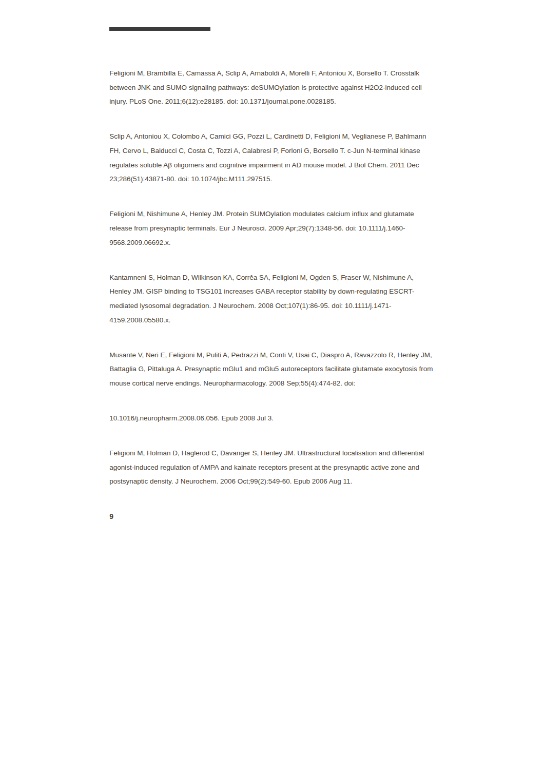Feligioni M, Brambilla E, Camassa A, Sclip A, Arnaboldi A, Morelli F, Antoniou X, Borsello T. Crosstalk between JNK and SUMO signaling pathways: deSUMOylation is protective against H2O2-induced cell injury. PLoS One. 2011;6(12):e28185. doi: 10.1371/journal.pone.0028185.
Sclip A, Antoniou X, Colombo A, Camici GG, Pozzi L, Cardinetti D, Feligioni M, Veglianese P, Bahlmann FH, Cervo L, Balducci C, Costa C, Tozzi A, Calabresi P, Forloni G, Borsello T. c-Jun N-terminal kinase regulates soluble Aβ oligomers and cognitive impairment in AD mouse model. J Biol Chem. 2011 Dec 23;286(51):43871-80. doi: 10.1074/jbc.M111.297515.
Feligioni M, Nishimune A, Henley JM. Protein SUMOylation modulates calcium influx and glutamate release from presynaptic terminals. Eur J Neurosci. 2009 Apr;29(7):1348-56. doi: 10.1111/j.1460-9568.2009.06692.x.
Kantamneni S, Holman D, Wilkinson KA, Corrêa SA, Feligioni M, Ogden S, Fraser W, Nishimune A, Henley JM. GISP binding to TSG101 increases GABA receptor stability by down-regulating ESCRT-mediated lysosomal degradation. J Neurochem. 2008 Oct;107(1):86-95. doi: 10.1111/j.1471-4159.2008.05580.x.
Musante V, Neri E, Feligioni M, Puliti A, Pedrazzi M, Conti V, Usai C, Diaspro A, Ravazzolo R, Henley JM, Battaglia G, Pittaluga A. Presynaptic mGlu1 and mGlu5 autoreceptors facilitate glutamate exocytosis from mouse cortical nerve endings. Neuropharmacology. 2008 Sep;55(4):474-82. doi:
10.1016/j.neuropharm.2008.06.056. Epub 2008 Jul 3.
Feligioni M, Holman D, Haglerod C, Davanger S, Henley JM. Ultrastructural localisation and differential agonist-induced regulation of AMPA and kainate receptors present at the presynaptic active zone and postsynaptic density. J Neurochem. 2006 Oct;99(2):549-60. Epub 2006 Aug 11.
9